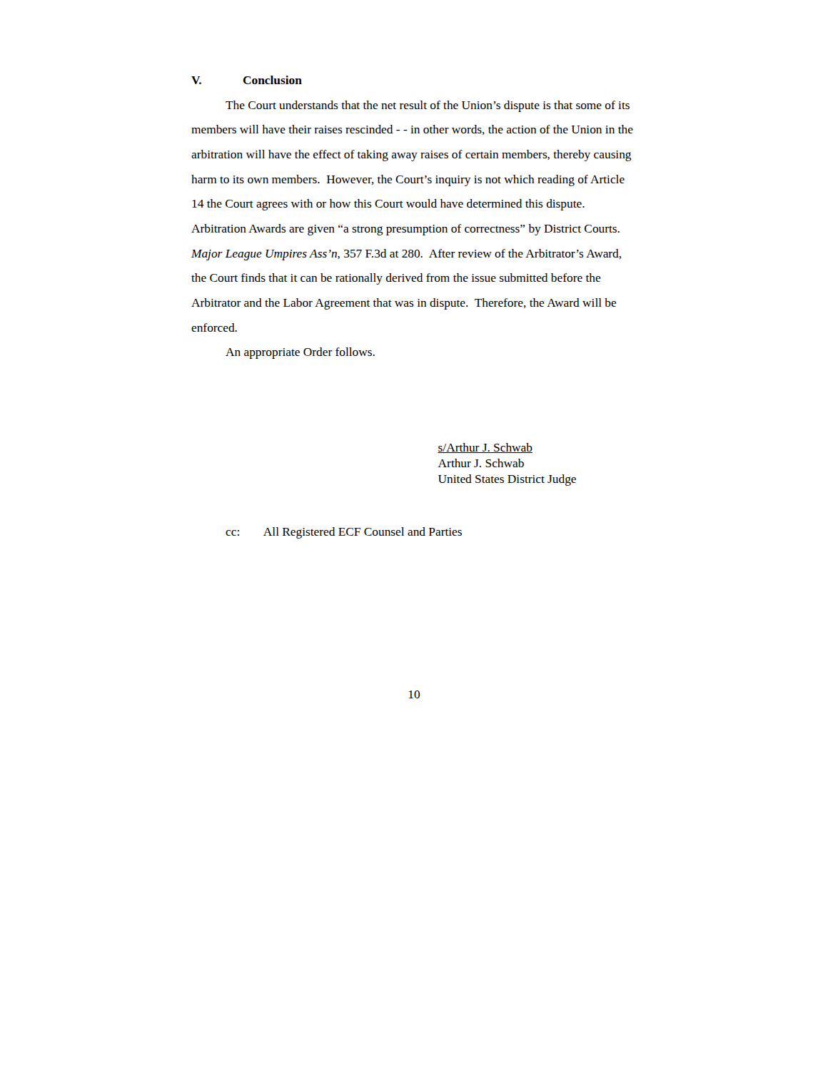V. Conclusion
The Court understands that the net result of the Union’s dispute is that some of its members will have their raises rescinded - - in other words, the action of the Union in the arbitration will have the effect of taking away raises of certain members, thereby causing harm to its own members. However, the Court’s inquiry is not which reading of Article 14 the Court agrees with or how this Court would have determined this dispute. Arbitration Awards are given “a strong presumption of correctness” by District Courts. Major League Umpires Ass’n, 357 F.3d at 280. After review of the Arbitrator’s Award, the Court finds that it can be rationally derived from the issue submitted before the Arbitrator and the Labor Agreement that was in dispute. Therefore, the Award will be enforced.
An appropriate Order follows.
s/Arthur J. Schwab
Arthur J. Schwab
United States District Judge
cc: All Registered ECF Counsel and Parties
10